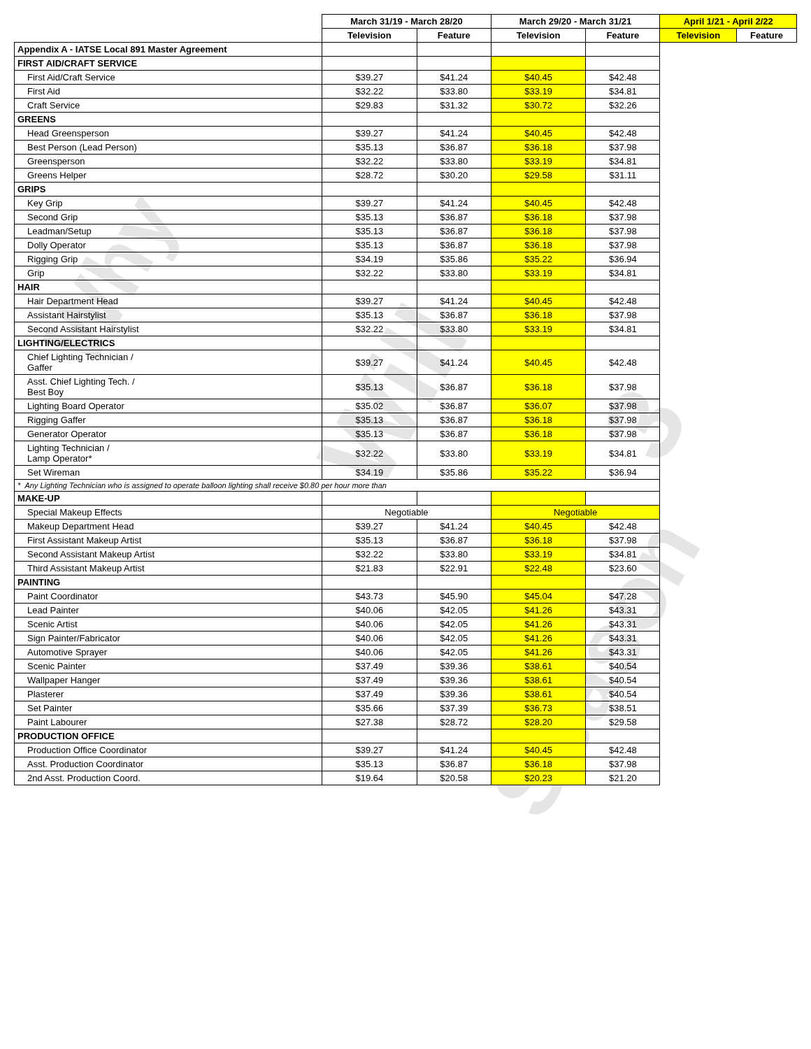Why Will 3 Season
| | March 31/19 - March 28/20 | March 29/20 - March 31/21 | April 1/21 - April 2/22 |
| --- | --- | --- | --- |
| | Television | Feature | Television | Feature | Television | Feature |
| Appendix A - IATSE Local 891 Master Agreement | | | | | | |
| FIRST AID/CRAFT SERVICE | | | | | | |
| First Aid/Craft Service | $39.27 | $41.24 | $40.45 | $42.48 | | |
| First Aid | $32.22 | $33.80 | $33.19 | $34.81 | | |
| Craft Service | $29.83 | $31.32 | $30.72 | $32.26 | | |
| GREENS | | | | | | |
| Head Greensperson | $39.27 | $41.24 | $40.45 | $42.48 | | |
| Best Person (Lead Person) | $35.13 | $36.87 | $36.18 | $37.98 | | |
| Greensperson | $32.22 | $33.80 | $33.19 | $34.81 | | |
| Greens Helper | $28.72 | $30.20 | $29.58 | $31.11 | | |
| GRIPS | | | | | | |
| Key Grip | $39.27 | $41.24 | $40.45 | $42.48 | | |
| Second Grip | $35.13 | $36.87 | $36.18 | $37.98 | | |
| Leadman/Setup | $35.13 | $36.87 | $36.18 | $37.98 | | |
| Dolly Operator | $35.13 | $36.87 | $36.18 | $37.98 | | |
| Rigging Grip | $34.19 | $35.86 | $35.22 | $36.94 | | |
| Grip | $32.22 | $33.80 | $33.19 | $34.81 | | |
| HAIR | | | | | | |
| Hair Department Head | $39.27 | $41.24 | $40.45 | $42.48 | | |
| Assistant Hairstylist | $35.13 | $36.87 | $36.18 | $37.98 | | |
| Second Assistant Hairstylist | $32.22 | $33.80 | $33.19 | $34.81 | | |
| LIGHTING/ELECTRICS | | | | | | |
| Chief Lighting Technician / Gaffer | $39.27 | $41.24 | $40.45 | $42.48 | | |
| Asst. Chief Lighting Tech. / Best Boy | $35.13 | $36.87 | $36.18 | $37.98 | | |
| Lighting Board Operator | $35.02 | $36.87 | $36.07 | $37.98 | | |
| Rigging Gaffer | $35.13 | $36.87 | $36.18 | $37.98 | | |
| Generator Operator | $35.13 | $36.87 | $36.18 | $37.98 | | |
| Lighting Technician / Lamp Operator* | $32.22 | $33.80 | $33.19 | $34.81 | | |
| Set Wireman | $34.19 | $35.86 | $35.22 | $36.94 | | |
| * Any Lighting Technician who is assigned to operate balloon lighting shall receive $0.80 per hour more than | | |
| MAKE-UP | | | | | | |
| Special Makeup Effects | Negotiable | Negotiable | | |
| Makeup Department Head | $39.27 | $41.24 | $40.45 | $42.48 | | |
| First Assistant Makeup Artist | $35.13 | $36.87 | $36.18 | $37.98 | | |
| Second Assistant Makeup Artist | $32.22 | $33.80 | $33.19 | $34.81 | | |
| Third Assistant Makeup Artist | $21.83 | $22.91 | $22.48 | $23.60 | | |
| PAINTING | | | | | | |
| Paint Coordinator | $43.73 | $45.90 | $45.04 | $47.28 | | |
| Lead Painter | $40.06 | $42.05 | $41.26 | $43.31 | | |
| Scenic Artist | $40.06 | $42.05 | $41.26 | $43.31 | | |
| Sign Painter/Fabricator | $40.06 | $42.05 | $41.26 | $43.31 | | |
| Automotive Sprayer | $40.06 | $42.05 | $41.26 | $43.31 | | |
| Scenic Painter | $37.49 | $39.36 | $38.61 | $40.54 | | |
| Wallpaper Hanger | $37.49 | $39.36 | $38.61 | $40.54 | | |
| Plasterer | $37.49 | $39.36 | $38.61 | $40.54 | | |
| Set Painter | $35.66 | $37.39 | $36.73 | $38.51 | | |
| Paint Labourer | $27.38 | $28.72 | $28.20 | $29.58 | | |
| PRODUCTION OFFICE | | | | | | |
| Production Office Coordinator | $39.27 | $41.24 | $40.45 | $42.48 | | |
| Asst. Production Coordinator | $35.13 | $36.87 | $36.18 | $37.98 | | |
| 2nd Asst. Production Coord. | $19.64 | $20.58 | $20.23 | $21.20 | | |